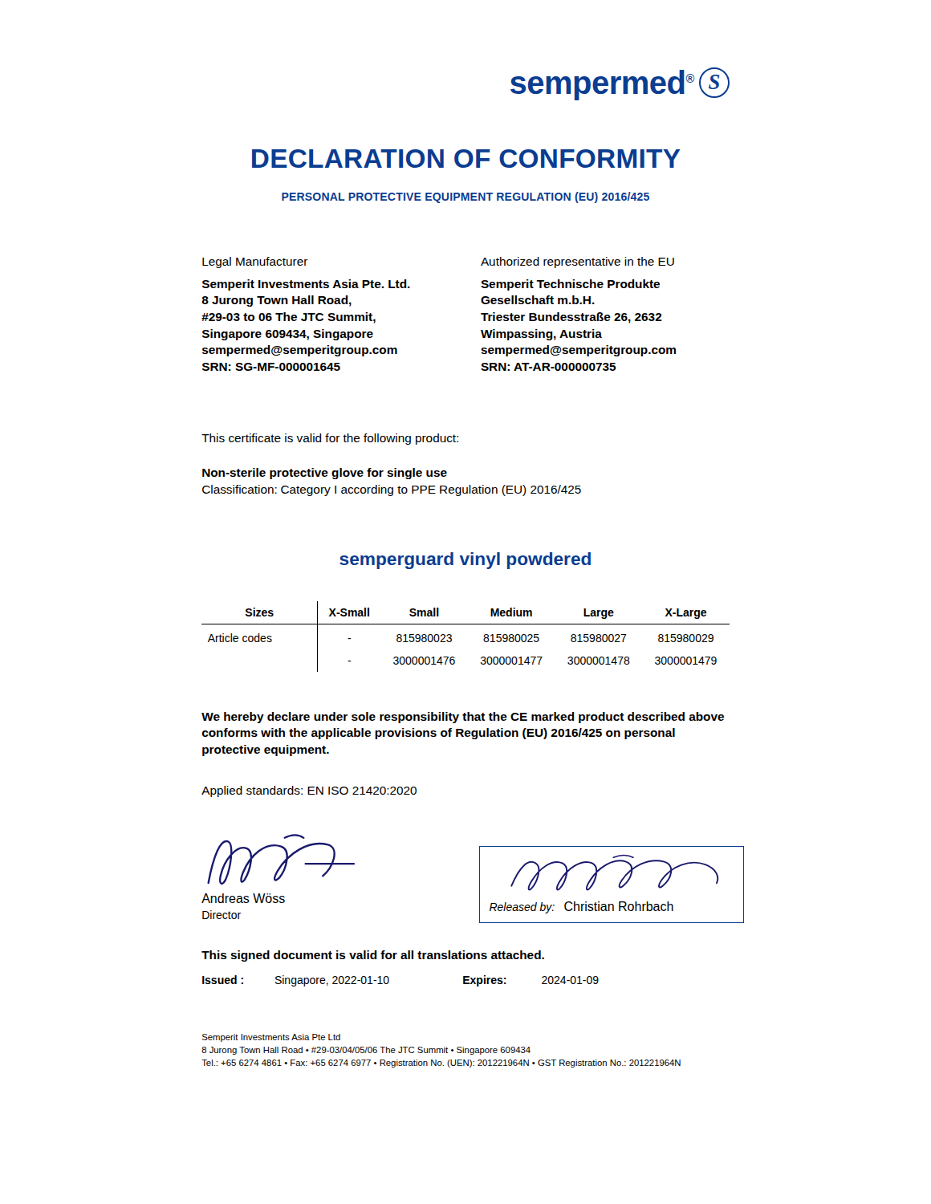semper med®
DECLARATION OF CONFORMITY
PERSONAL PROTECTIVE EQUIPMENT REGULATION (EU) 2016/425
Legal Manufacturer
Semperit Investments Asia Pte. Ltd.
8 Jurong Town Hall Road,
#29-03 to 06 The JTC Summit,
Singapore 609434, Singapore
sempermed@semperitgroup.com
SRN: SG-MF-000001645
Authorized representative in the EU
Semperit Technische Produkte Gesellschaft m.b.H.
Triester Bundesstraße 26, 2632 Wimpassing, Austria
sempermed@semperitgroup.com
SRN: AT-AR-000000735
This certificate is valid for the following product:
Non-sterile protective glove for single use
Classification: Category I according to PPE Regulation (EU) 2016/425
semperguard vinyl powdered
| Sizes | X-Small | Small | Medium | Large | X-Large |
| --- | --- | --- | --- | --- | --- |
| Article codes | - | 815980023 | 815980025 | 815980027 | 815980029 |
| | - | 3000001476 | 3000001477 | 3000001478 | 3000001479 |
We hereby declare under sole responsibility that the CE marked product described above conforms with the applicable provisions of Regulation (EU) 2016/425 on personal protective equipment.
Applied standards: EN ISO 21420:2020
Andreas Wöss
Director
Released by: Christian Rohrbach
This signed document is valid for all translations attached.
Issued :
Singapore, 2022-01-10
Expires:
2024-01-09
Semperit Investments Asia Pte Ltd
8 Jurong Town Hall Road • #29-03/04/05/06 The JTC Summit • Singapore 609434
Tel.: +65 6274 4861 • Fax: +65 6274 6977 • Registration No. (UEN): 201221964N • GST Registration No.: 201221964N